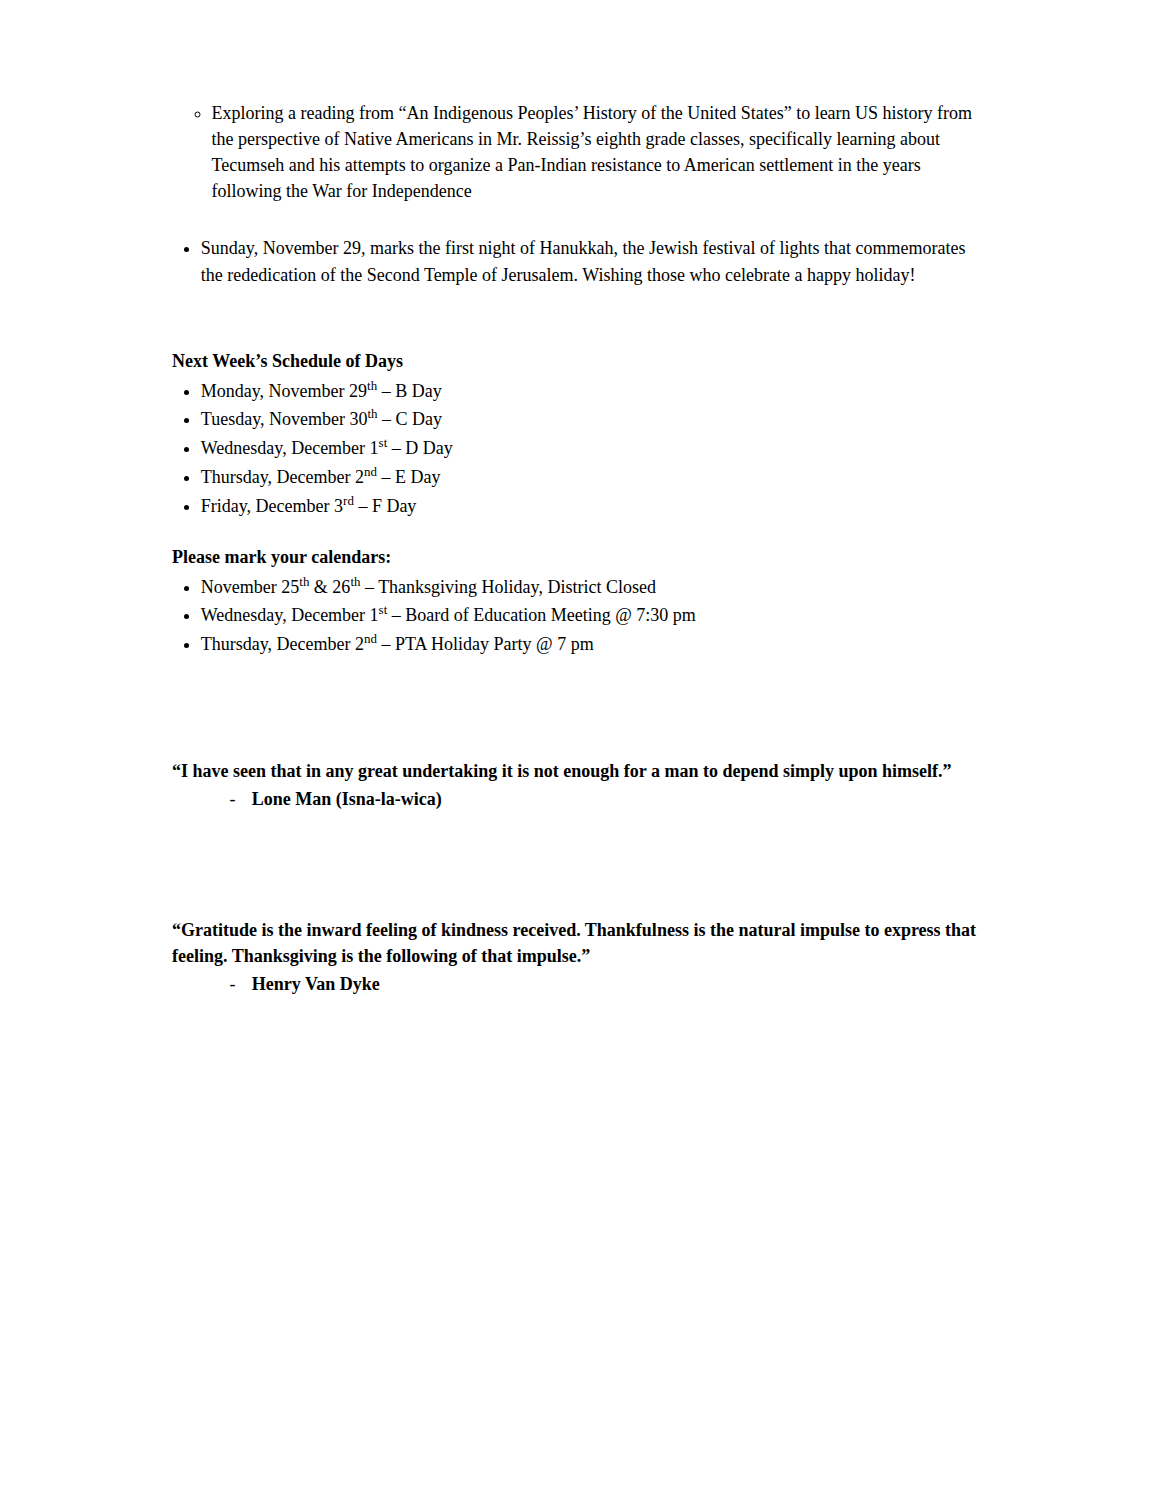Exploring a reading from “An Indigenous Peoples’ History of the United States” to learn US history from the perspective of Native Americans in Mr. Reissig’s eighth grade classes, specifically learning about Tecumseh and his attempts to organize a Pan-Indian resistance to American settlement in the years following the War for Independence
Sunday, November 29, marks the first night of Hanukkah, the Jewish festival of lights that commemorates the rededication of the Second Temple of Jerusalem. Wishing those who celebrate a happy holiday!
Next Week’s Schedule of Days
Monday, November 29th – B Day
Tuesday, November 30th – C Day
Wednesday, December 1st – D Day
Thursday, December 2nd – E Day
Friday, December 3rd – F Day
Please mark your calendars:
November 25th & 26th – Thanksgiving Holiday, District Closed
Wednesday, December 1st – Board of Education Meeting @ 7:30 pm
Thursday, December 2nd – PTA Holiday Party @ 7 pm
“I have seen that in any great undertaking it is not enough for a man to depend simply upon himself.”
-Lone Man (Isna-la-wica)
“Gratitude is the inward feeling of kindness received. Thankfulness is the natural impulse to express that feeling. Thanksgiving is the following of that impulse.”
-Henry Van Dyke